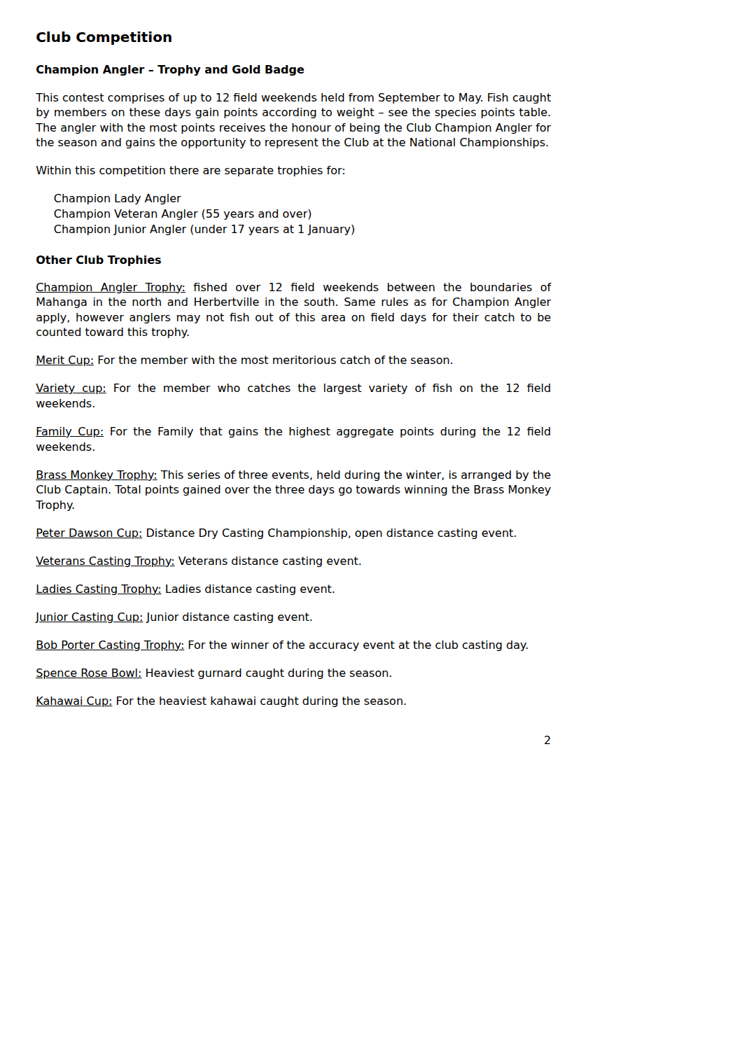Club Competition
Champion Angler – Trophy and Gold Badge
This contest comprises of up to 12 field weekends held from September to May. Fish caught by members on these days gain points according to weight – see the species points table. The angler with the most points receives the honour of being the Club Champion Angler for the season and gains the opportunity to represent the Club at the National Championships.
Within this competition there are separate trophies for:
Champion Lady Angler
Champion Veteran Angler (55 years and over)
Champion Junior Angler (under 17 years at 1 January)
Other Club Trophies
Champion Angler Trophy: fished over 12 field weekends between the boundaries of Mahanga in the north and Herbertville in the south. Same rules as for Champion Angler apply, however anglers may not fish out of this area on field days for their catch to be counted toward this trophy.
Merit Cup: For the member with the most meritorious catch of the season.
Variety cup: For the member who catches the largest variety of fish on the 12 field weekends.
Family Cup: For the Family that gains the highest aggregate points during the 12 field weekends.
Brass Monkey Trophy: This series of three events, held during the winter, is arranged by the Club Captain. Total points gained over the three days go towards winning the Brass Monkey Trophy.
Peter Dawson Cup: Distance Dry Casting Championship, open distance casting event.
Veterans Casting Trophy: Veterans distance casting event.
Ladies Casting Trophy: Ladies distance casting event.
Junior Casting Cup: Junior distance casting event.
Bob Porter Casting Trophy: For the winner of the accuracy event at the club casting day.
Spence Rose Bowl: Heaviest gurnard caught during the season.
Kahawai Cup: For the heaviest kahawai caught during the season.
2